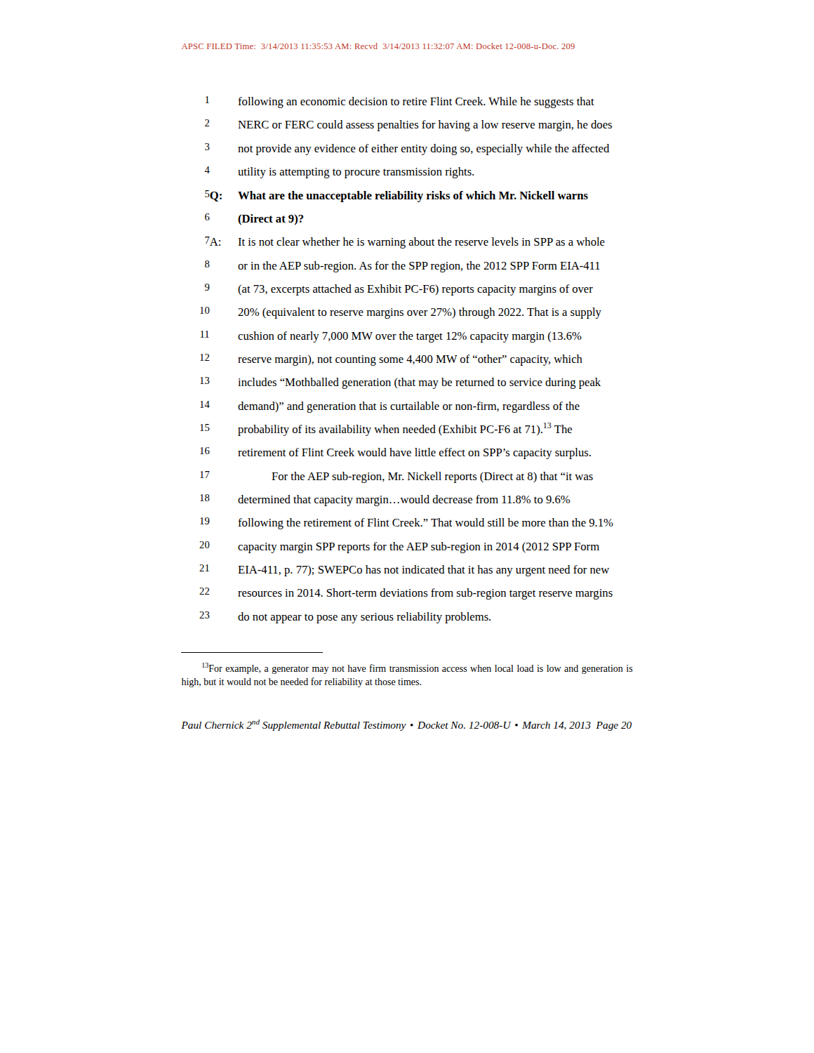APSC FILED Time: 3/14/2013 11:35:53 AM: Recvd 3/14/2013 11:32:07 AM: Docket 12-008-u-Doc. 209
| 1 | | following an economic decision to retire Flint Creek. While he suggests that |
| 2 | | NERC or FERC could assess penalties for having a low reserve margin, he does |
| 3 | | not provide any evidence of either entity doing so, especially while the affected |
| 4 | | utility is attempting to procure transmission rights. |
| 5 | Q: | What are the unacceptable reliability risks of which Mr. Nickell warns |
| 6 | | (Direct at 9)? |
| 7 | A: | It is not clear whether he is warning about the reserve levels in SPP as a whole |
| 8 | | or in the AEP sub-region. As for the SPP region, the 2012 SPP Form EIA-411 |
| 9 | | (at 73, excerpts attached as Exhibit PC-F6) reports capacity margins of over |
| 10 | | 20% (equivalent to reserve margins over 27%) through 2022. That is a supply |
| 11 | | cushion of nearly 7,000 MW over the target 12% capacity margin (13.6% |
| 12 | | reserve margin), not counting some 4,400 MW of “other” capacity, which |
| 13 | | includes “Mothballed generation (that may be returned to service during peak |
| 14 | | demand)” and generation that is curtailable or non-firm, regardless of the |
| 15 | | probability of its availability when needed (Exhibit PC-F6 at 71). 13 The |
| 16 | | retirement of Flint Creek would have little effect on SPP’s capacity surplus. |
| 17 | | For the AEP sub-region, Mr. Nickell reports (Direct at 8) that “it was |
| 18 | | determined that capacity margin…would decrease from 11.8% to 9.6% |
| 19 | | following the retirement of Flint Creek.” That would still be more than the 9.1% |
| 20 | | capacity margin SPP reports for the AEP sub-region in 2014 (2012 SPP Form |
| 21 | | EIA-411, p. 77); SWEPCo has not indicated that it has any urgent need for new |
| 22 | | resources in 2014. Short-term deviations from sub-region target reserve margins |
| 23 | | do not appear to pose any serious reliability problems. |
13For example, a generator may not have firm transmission access when local load is low and generation is high, but it would not be needed for reliability at those times.
Paul Chernick 2nd Supplemental Rebuttal Testimony • Docket No. 12-008-U • March 14, 2013 Page 20